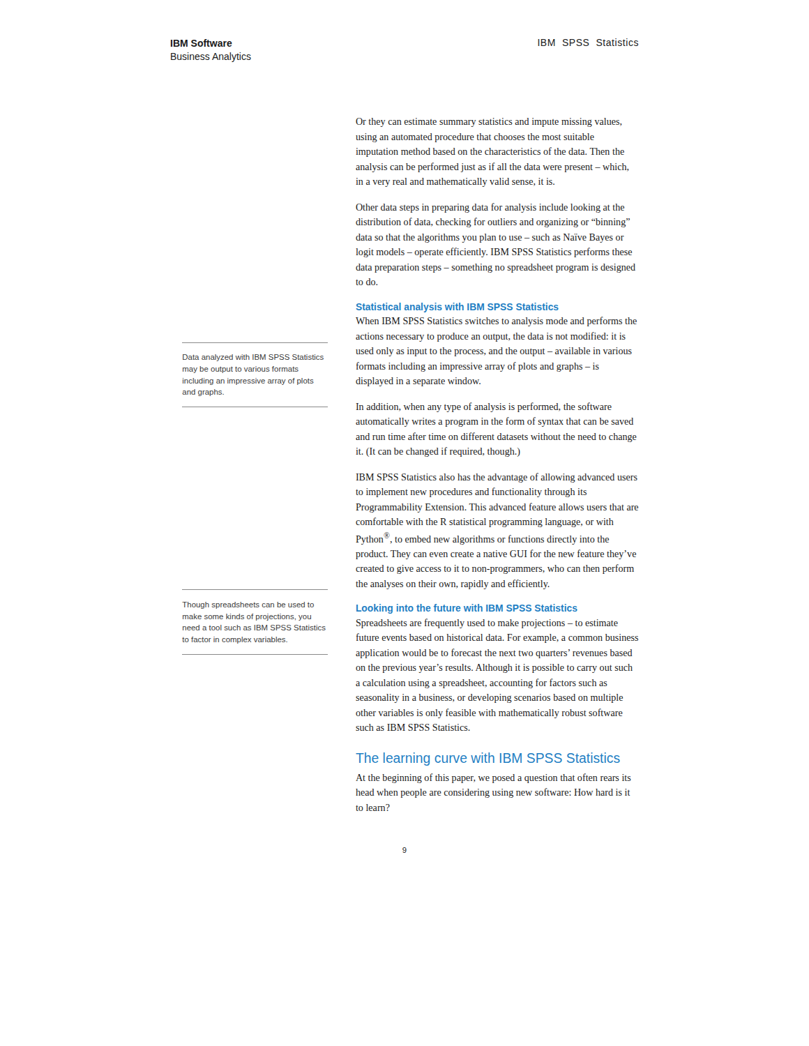IBM Software
Business Analytics
IBM SPSS Statistics
Data analyzed with IBM SPSS Statistics may be output to various formats including an impressive array of plots and graphs.
Though spreadsheets can be used to make some kinds of projections, you need a tool such as IBM SPSS Statistics to factor in complex variables.
Or they can estimate summary statistics and impute missing values, using an automated procedure that chooses the most suitable imputation method based on the characteristics of the data. Then the analysis can be performed just as if all the data were present – which, in a very real and mathematically valid sense, it is.
Other data steps in preparing data for analysis include looking at the distribution of data, checking for outliers and organizing or “binning” data so that the algorithms you plan to use – such as Naïve Bayes or logit models – operate efficiently. IBM SPSS Statistics performs these data preparation steps – something no spreadsheet program is designed to do.
Statistical analysis with IBM SPSS Statistics
When IBM SPSS Statistics switches to analysis mode and performs the actions necessary to produce an output, the data is not modified: it is used only as input to the process, and the output – available in various formats including an impressive array of plots and graphs – is displayed in a separate window.
In addition, when any type of analysis is performed, the software automatically writes a program in the form of syntax that can be saved and run time after time on different datasets without the need to change it. (It can be changed if required, though.)
IBM SPSS Statistics also has the advantage of allowing advanced users to implement new procedures and functionality through its Programmability Extension. This advanced feature allows users that are comfortable with the R statistical programming language, or with Python®, to embed new algorithms or functions directly into the product. They can even create a native GUI for the new feature they’ve created to give access to it to non-programmers, who can then perform the analyses on their own, rapidly and efficiently.
Looking into the future with IBM SPSS Statistics
Spreadsheets are frequently used to make projections – to estimate future events based on historical data. For example, a common business application would be to forecast the next two quarters’ revenues based on the previous year’s results. Although it is possible to carry out such a calculation using a spreadsheet, accounting for factors such as seasonality in a business, or developing scenarios based on multiple other variables is only feasible with mathematically robust software such as IBM SPSS Statistics.
The learning curve with IBM SPSS Statistics
At the beginning of this paper, we posed a question that often rears its head when people are considering using new software: How hard is it to learn?
9